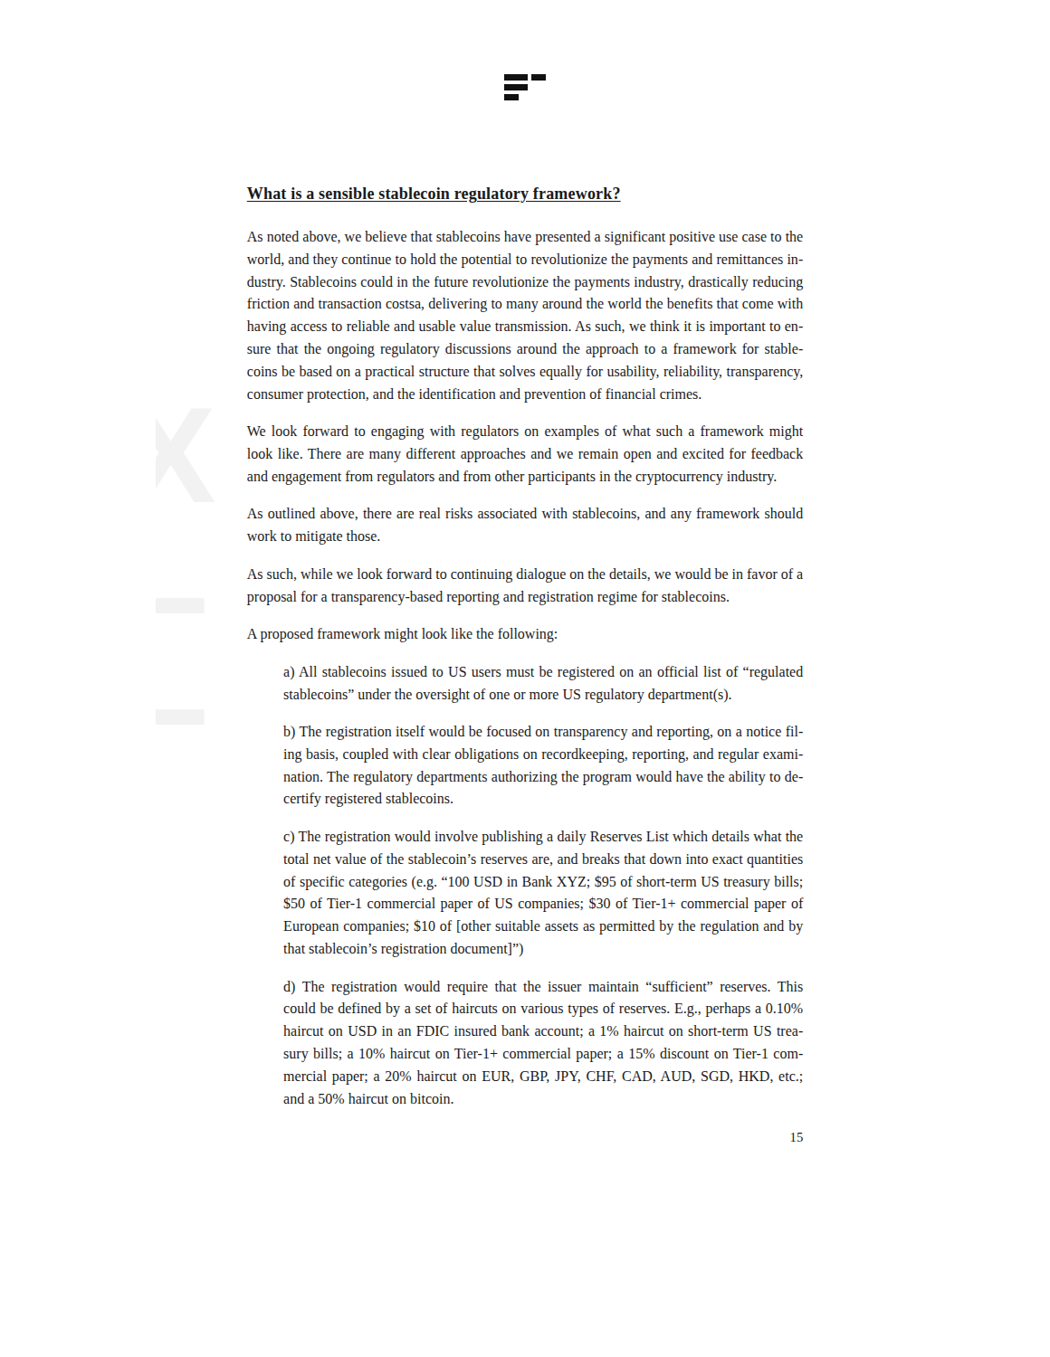X
L
L
What is a sensible stablecoin regulatory framework?
As noted above, we believe that stablecoins have presented a significant positive use case to the world, and they continue to hold the potential to revolutionize the payments and remittances industry. Stablecoins could in the future revolutionize the payments industry, drastically reducing friction and transaction costsa, delivering to many around the world the benefits that come with having access to reliable and usable value transmission. As such, we think it is important to ensure that the ongoing regulatory discussions around the approach to a framework for stablecoins be based on a practical structure that solves equally for usability, reliability, transparency, consumer protection, and the identification and prevention of financial crimes.
We look forward to engaging with regulators on examples of what such a framework might look like. There are many different approaches and we remain open and excited for feedback and engagement from regulators and from other participants in the cryptocurrency industry.
As outlined above, there are real risks associated with stablecoins, and any framework should work to mitigate those.
As such, while we look forward to continuing dialogue on the details, we would be in favor of a proposal for a transparency-based reporting and registration regime for stablecoins.
A proposed framework might look like the following:
a) All stablecoins issued to US users must be registered on an official list of “regulated stablecoins” under the oversight of one or more US regulatory department(s).
b) The registration itself would be focused on transparency and reporting, on a notice filing basis, coupled with clear obligations on recordkeeping, reporting, and regular examination. The regulatory departments authorizing the program would have the ability to decertify registered stablecoins.
c) The registration would involve publishing a daily Reserves List which details what the total net value of the stablecoin’s reserves are, and breaks that down into exact quantities of specific categories (e.g. “100 USD in Bank XYZ; $95 of short-term US treasury bills; $50 of Tier-1 commercial paper of US companies; $30 of Tier-1+ commercial paper of European companies; $10 of [other suitable assets as permitted by the regulation and by that stablecoin’s registration document]”)
d) The registration would require that the issuer maintain “sufficient” reserves. This could be defined by a set of haircuts on various types of reserves. E.g., perhaps a 0.10% haircut on USD in an FDIC insured bank account; a 1% haircut on short-term US treasury bills; a 10% haircut on Tier-1+ commercial paper; a 15% discount on Tier-1 commercial paper; a 20% haircut on EUR, GBP, JPY, CHF, CAD, AUD, SGD, HKD, etc.; and a 50% haircut on bitcoin.
15